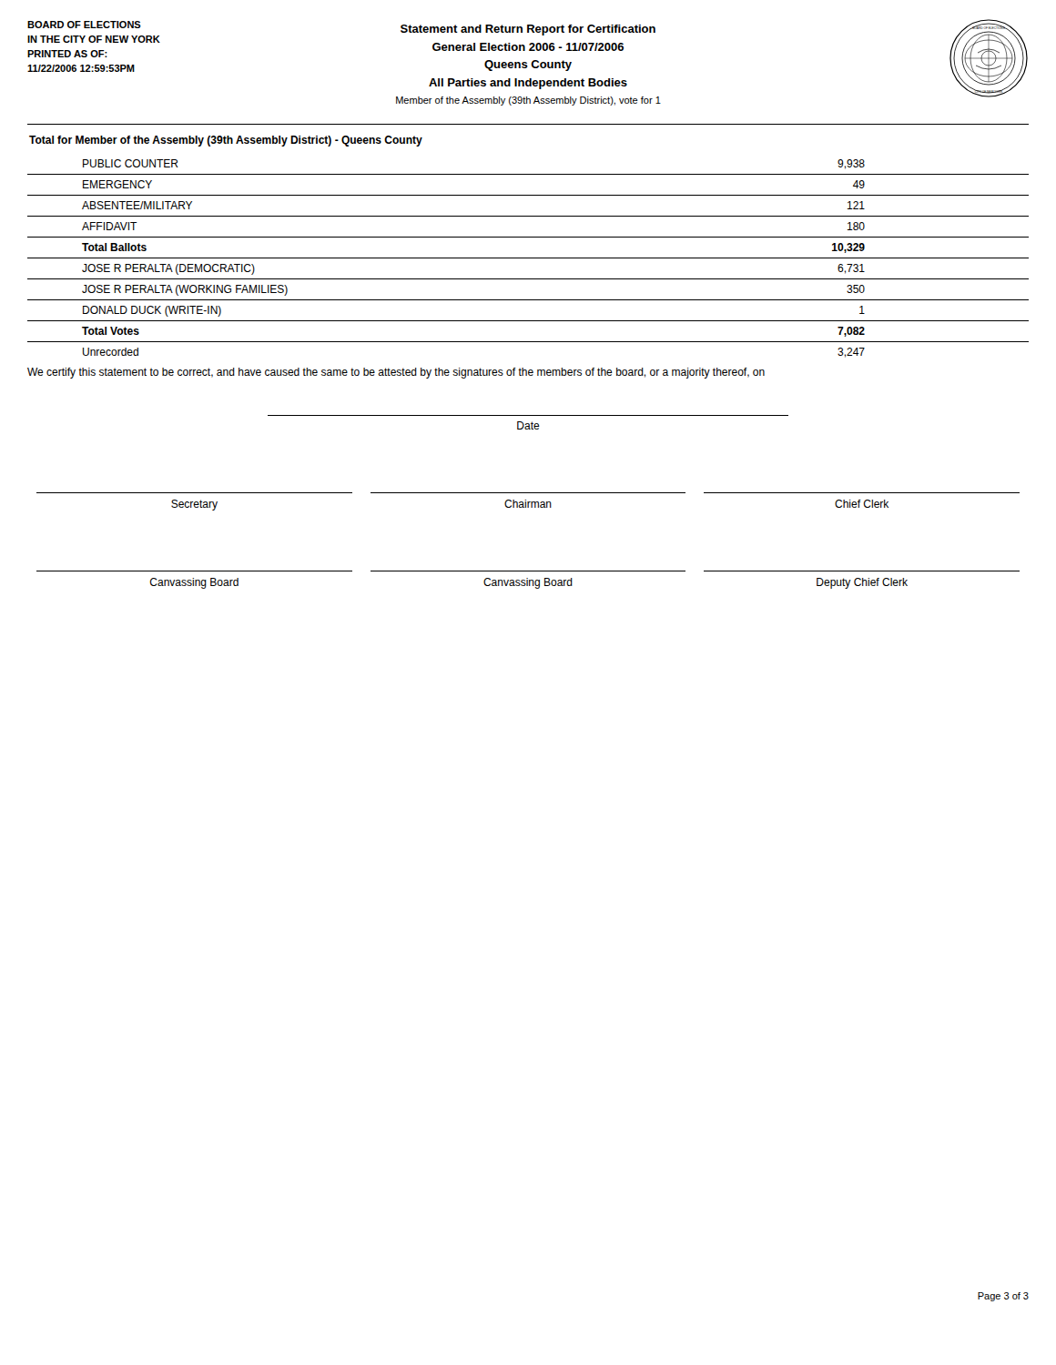BOARD OF ELECTIONS
IN THE CITY OF NEW YORK
PRINTED AS OF:
11/22/2006 12:59:53PM
Statement and Return Report for Certification
General Election 2006 - 11/07/2006
Queens County
All Parties and Independent Bodies
Member of the Assembly (39th Assembly District), vote for 1
BOARD OF ELECTIONS CITY OF NEW YORK
Total for Member of the Assembly (39th Assembly District) - Queens County
| PUBLIC COUNTER | 9,938 |
| EMERGENCY | 49 |
| ABSENTEE/MILITARY | 121 |
| AFFIDAVIT | 180 |
| Total Ballots | 10,329 |
| JOSE R PERALTA (DEMOCRATIC) | 6,731 |
| JOSE R PERALTA (WORKING FAMILIES) | 350 |
| DONALD DUCK (WRITE-IN) | 1 |
| Total Votes | 7,082 |
| Unrecorded | 3,247 |
We certify this statement to be correct, and have caused the same to be attested by the signatures of the members of the board, or a majority thereof, on
Date
| Secretary | Chairman | Chief Clerk |
| Canvassing Board | Canvassing Board | Deputy Chief Clerk |
Page 3 of 3